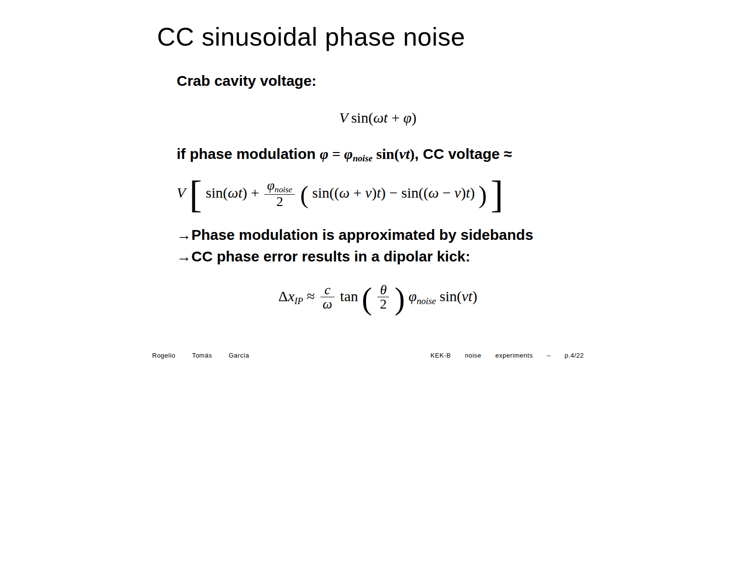CC sinusoidal phase noise
Crab cavity voltage:
V sin(ωt + φ)
if phase modulation φ = φnoise sin(vt), CC voltage ≈
V [ sin(ωt) + φnoise 2 ( sin((ω + v)t) − sin((ω − v)t) ) ]
→Phase modulation is approximated by sidebands
→CC phase error results in a dipolar kick:
ΔxIP ≈ c ω tan ( θ 2 ) φnoise sin(vt)
Rogelio Tomás García KEK-B noise experiments – p.4/22